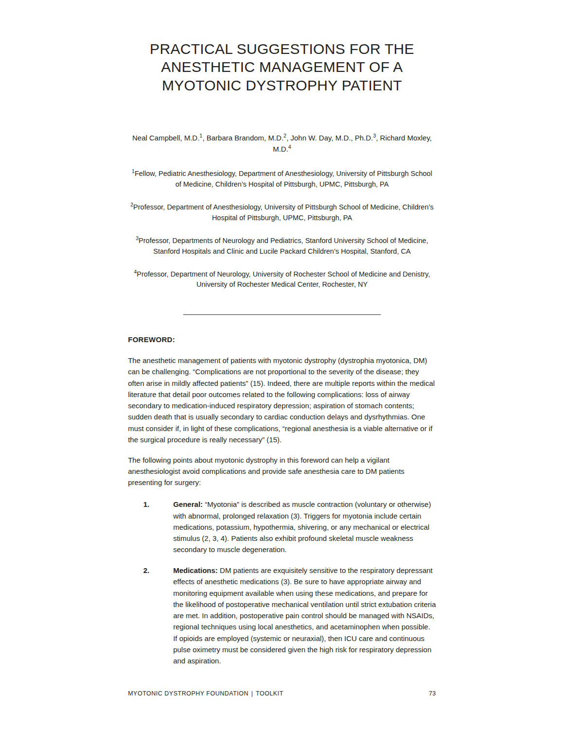Practical Suggestions for the Anesthetic Management of a Myotonic Dystrophy Patient
Neal Campbell, M.D.1, Barbara Brandom, M.D.2, John W. Day, M.D., Ph.D.3, Richard Moxley, M.D.4
1Fellow, Pediatric Anesthesiology, Department of Anesthesiology, University of Pittsburgh School of Medicine, Children’s Hospital of Pittsburgh, UPMC, Pittsburgh, PA
2Professor, Department of Anesthesiology, University of Pittsburgh School of Medicine, Children’s Hospital of Pittsburgh, UPMC, Pittsburgh, PA
3Professor, Departments of Neurology and Pediatrics, Stanford University School of Medicine, Stanford Hospitals and Clinic and Lucile Packard Children’s Hospital, Stanford, CA
4Professor, Department of Neurology, University of Rochester School of Medicine and Denistry, University of Rochester Medical Center, Rochester, NY
FOREWORD:
The anesthetic management of patients with myotonic dystrophy (dystrophia myotonica, DM) can be challenging. “Complications are not proportional to the severity of the disease; they often arise in mildly affected patients” (15). Indeed, there are multiple reports within the medical literature that detail poor outcomes related to the following complications: loss of airway secondary to medication-induced respiratory depression; aspiration of stomach contents; sudden death that is usually secondary to cardiac conduction delays and dysrhythmias. One must consider if, in light of these complications, “regional anesthesia is a viable alternative or if the surgical procedure is really necessary” (15).
The following points about myotonic dystrophy in this foreword can help a vigilant anesthesiologist avoid complications and provide safe anesthesia care to DM patients presenting for surgery:
General: “Myotonia” is described as muscle contraction (voluntary or otherwise) with abnormal, prolonged relaxation (3). Triggers for myotonia include certain medications, potassium, hypothermia, shivering, or any mechanical or electrical stimulus (2, 3, 4). Patients also exhibit profound skeletal muscle weakness secondary to muscle degeneration.
Medications: DM patients are exquisitely sensitive to the respiratory depressant effects of anesthetic medications (3). Be sure to have appropriate airway and monitoring equipment available when using these medications, and prepare for the likelihood of postoperative mechanical ventilation until strict extubation criteria are met. In addition, postoperative pain control should be managed with NSAIDs, regional techniques using local anesthetics, and acetaminophen when possible. If opioids are employed (systemic or neuraxial), then ICU care and continuous pulse oximetry must be considered given the high risk for respiratory depression and aspiration.
Myotonic Dystrophy Foundation|Toolkit 73